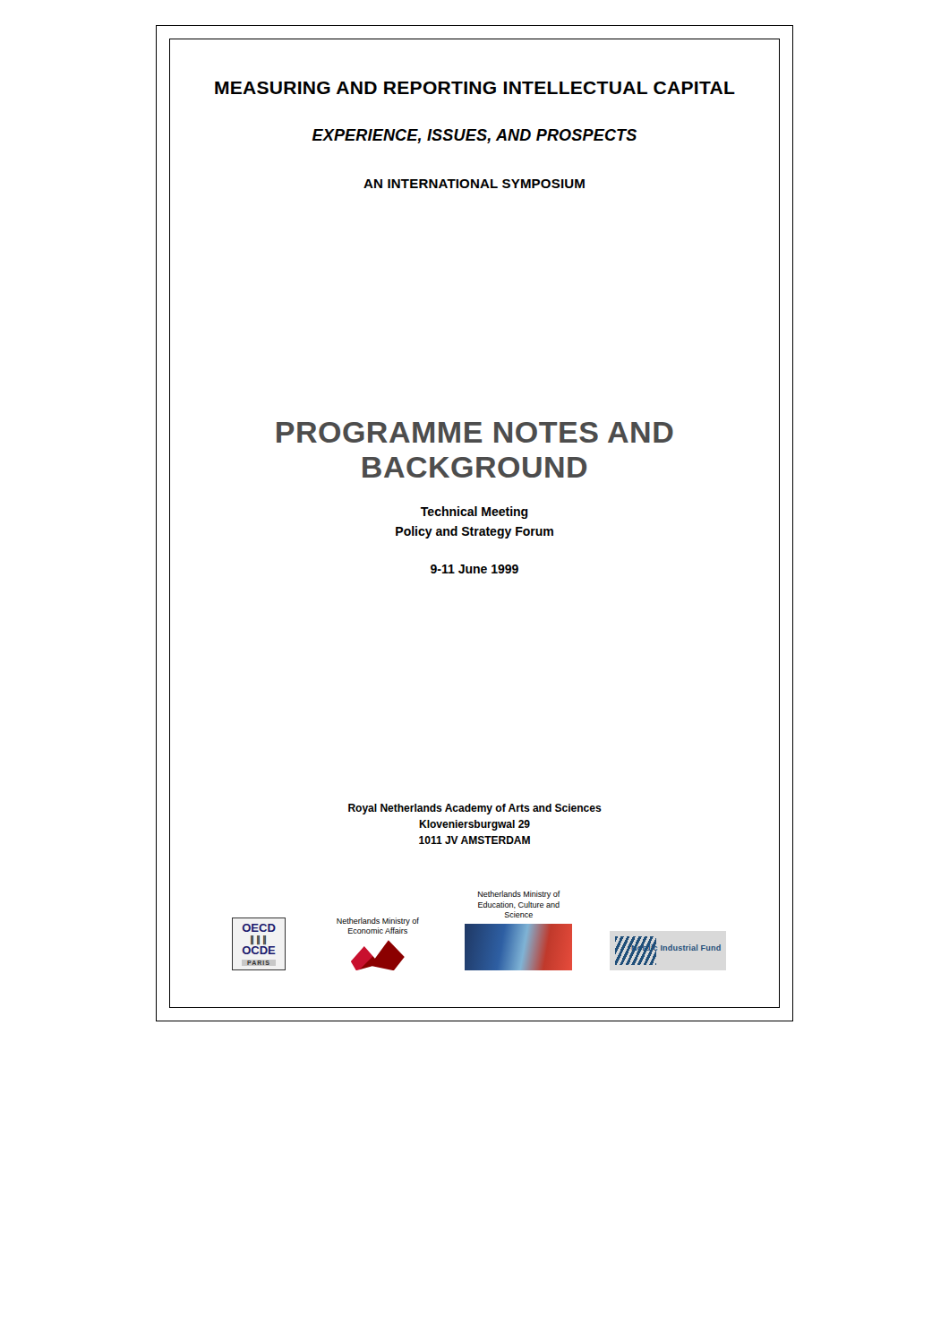MEASURING AND REPORTING INTELLECTUAL CAPITAL
EXPERIENCE, ISSUES, AND PROSPECTS
AN INTERNATIONAL SYMPOSIUM
PROGRAMME NOTES AND
BACKGROUND
Technical Meeting
Policy and Strategy Forum
9-11 June 1999
Royal Netherlands Academy of Arts and Sciences
Kloveniersburgwal 29
1011 JV AMSTERDAM
OECD
∥∥∥
OCDE PARIS
Netherlands Ministry of
Economic Affairs
Netherlands Ministry of
Education, Culture and
Science
Nordic Industrial Fund